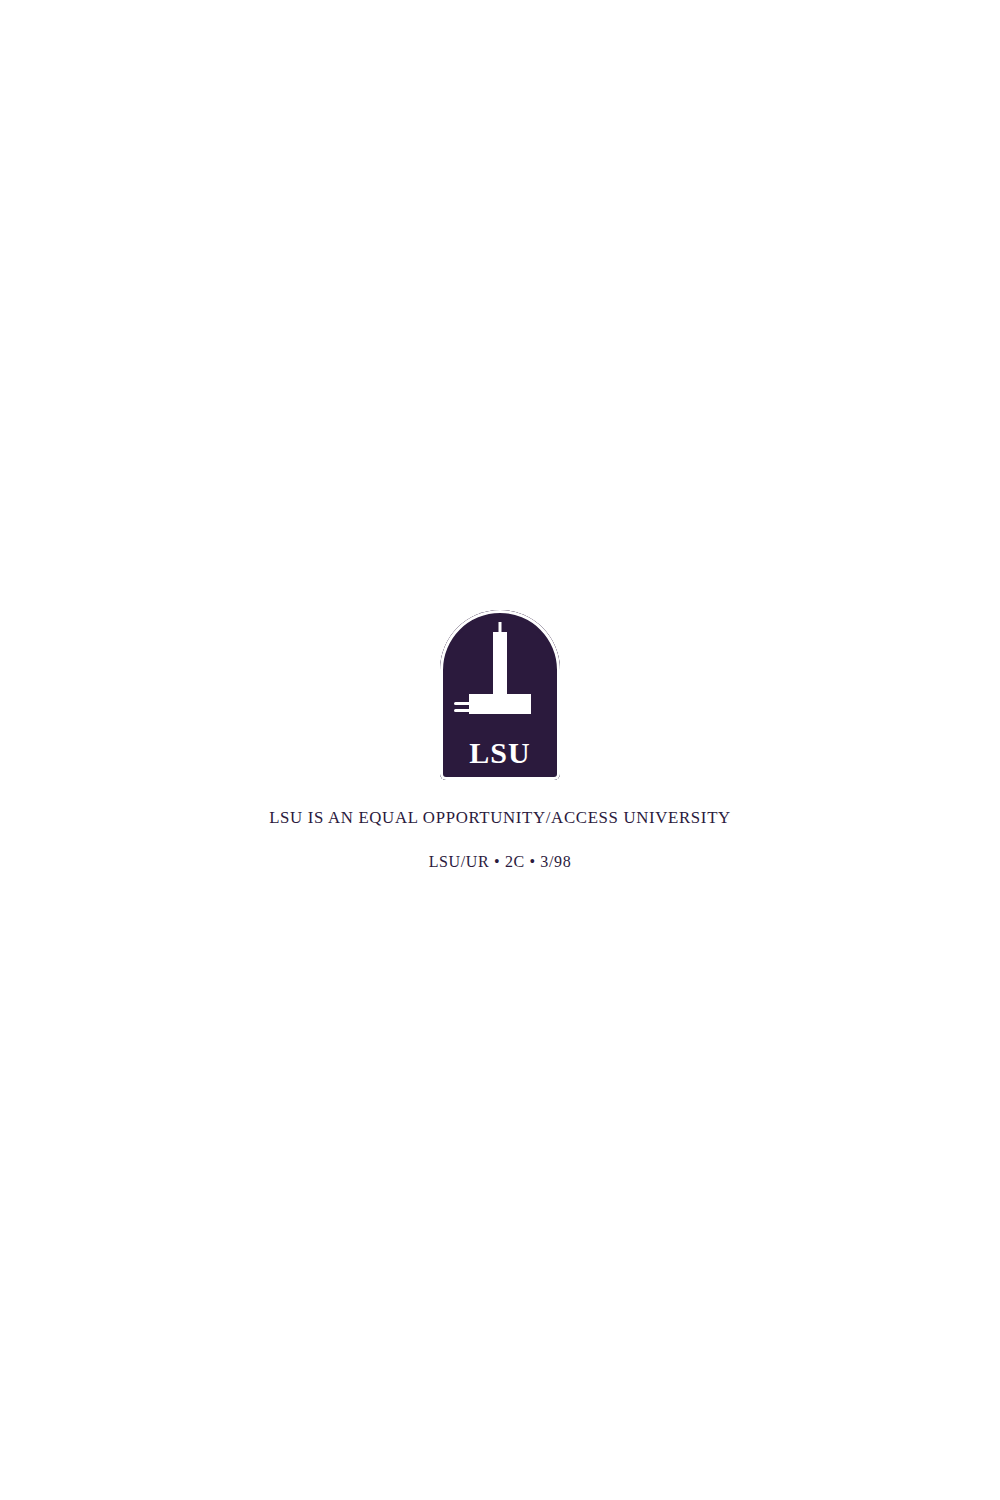LSU
LSU is an Equal Opportunity/Access University
LSU/UR • 2C • 3/98